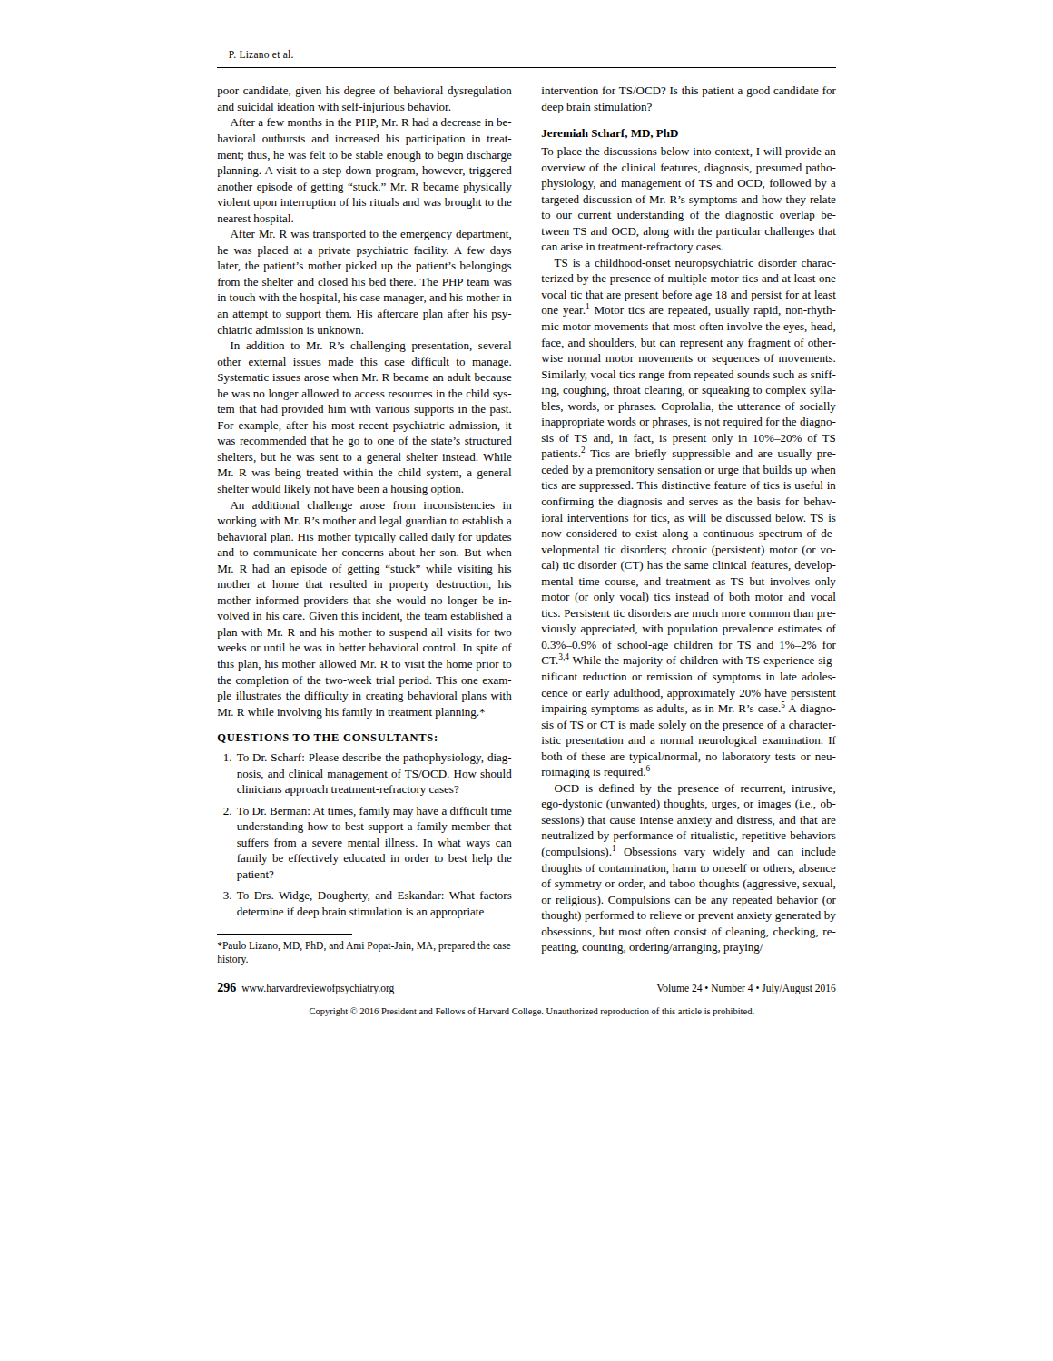P. Lizano et al.
poor candidate, given his degree of behavioral dysregulation and suicidal ideation with self-injurious behavior.
After a few months in the PHP, Mr. R had a decrease in behavioral outbursts and increased his participation in treatment; thus, he was felt to be stable enough to begin discharge planning. A visit to a step-down program, however, triggered another episode of getting “stuck.” Mr. R became physically violent upon interruption of his rituals and was brought to the nearest hospital.
After Mr. R was transported to the emergency department, he was placed at a private psychiatric facility. A few days later, the patient’s mother picked up the patient’s belongings from the shelter and closed his bed there. The PHP team was in touch with the hospital, his case manager, and his mother in an attempt to support them. His aftercare plan after his psychiatric admission is unknown.
In addition to Mr. R’s challenging presentation, several other external issues made this case difficult to manage. Systematic issues arose when Mr. R became an adult because he was no longer allowed to access resources in the child system that had provided him with various supports in the past. For example, after his most recent psychiatric admission, it was recommended that he go to one of the state’s structured shelters, but he was sent to a general shelter instead. While Mr. R was being treated within the child system, a general shelter would likely not have been a housing option.
An additional challenge arose from inconsistencies in working with Mr. R’s mother and legal guardian to establish a behavioral plan. His mother typically called daily for updates and to communicate her concerns about her son. But when Mr. R had an episode of getting “stuck” while visiting his mother at home that resulted in property destruction, his mother informed providers that she would no longer be involved in his care. Given this incident, the team established a plan with Mr. R and his mother to suspend all visits for two weeks or until he was in better behavioral control. In spite of this plan, his mother allowed Mr. R to visit the home prior to the completion of the two-week trial period. This one example illustrates the difficulty in creating behavioral plans with Mr. R while involving his family in treatment planning.*
QUESTIONS TO THE CONSULTANTS:
To Dr. Scharf: Please describe the pathophysiology, diagnosis, and clinical management of TS/OCD. How should clinicians approach treatment-refractory cases?
To Dr. Berman: At times, family may have a difficult time understanding how to best support a family member that suffers from a severe mental illness. In what ways can family be effectively educated in order to best help the patient?
To Drs. Widge, Dougherty, and Eskandar: What factors determine if deep brain stimulation is an appropriate
*Paulo Lizano, MD, PhD, and Ami Popat-Jain, MA, prepared the case history.
intervention for TS/OCD? Is this patient a good candidate for deep brain stimulation?
Jeremiah Scharf, MD, PhD
To place the discussions below into context, I will provide an overview of the clinical features, diagnosis, presumed pathophysiology, and management of TS and OCD, followed by a targeted discussion of Mr. R’s symptoms and how they relate to our current understanding of the diagnostic overlap between TS and OCD, along with the particular challenges that can arise in treatment-refractory cases.
TS is a childhood-onset neuropsychiatric disorder characterized by the presence of multiple motor tics and at least one vocal tic that are present before age 18 and persist for at least one year.1 Motor tics are repeated, usually rapid, non-rhythmic motor movements that most often involve the eyes, head, face, and shoulders, but can represent any fragment of otherwise normal motor movements or sequences of movements. Similarly, vocal tics range from repeated sounds such as sniffing, coughing, throat clearing, or squeaking to complex syllables, words, or phrases. Coprolalia, the utterance of socially inappropriate words or phrases, is not required for the diagnosis of TS and, in fact, is present only in 10%–20% of TS patients.2 Tics are briefly suppressible and are usually preceded by a premonitory sensation or urge that builds up when tics are suppressed. This distinctive feature of tics is useful in confirming the diagnosis and serves as the basis for behavioral interventions for tics, as will be discussed below. TS is now considered to exist along a continuous spectrum of developmental tic disorders; chronic (persistent) motor (or vocal) tic disorder (CT) has the same clinical features, developmental time course, and treatment as TS but involves only motor (or only vocal) tics instead of both motor and vocal tics. Persistent tic disorders are much more common than previously appreciated, with population prevalence estimates of 0.3%–0.9% of school-age children for TS and 1%–2% for CT.3,4 While the majority of children with TS experience significant reduction or remission of symptoms in late adolescence or early adulthood, approximately 20% have persistent impairing symptoms as adults, as in Mr. R’s case.5 A diagnosis of TS or CT is made solely on the presence of a characteristic presentation and a normal neurological examination. If both of these are typical/normal, no laboratory tests or neuroimaging is required.6
OCD is defined by the presence of recurrent, intrusive, ego-dystonic (unwanted) thoughts, urges, or images (i.e., obsessions) that cause intense anxiety and distress, and that are neutralized by performance of ritualistic, repetitive behaviors (compulsions).1 Obsessions vary widely and can include thoughts of contamination, harm to oneself or others, absence of symmetry or order, and taboo thoughts (aggressive, sexual, or religious). Compulsions can be any repeated behavior (or thought) performed to relieve or prevent anxiety generated by obsessions, but most often consist of cleaning, checking, repeating, counting, ordering/arranging, praying/
296 www.harvardreviewofpsychiatry.org
Volume 24 • Number 4 • July/August 2016
Copyright © 2016 President and Fellows of Harvard College. Unauthorized reproduction of this article is prohibited.